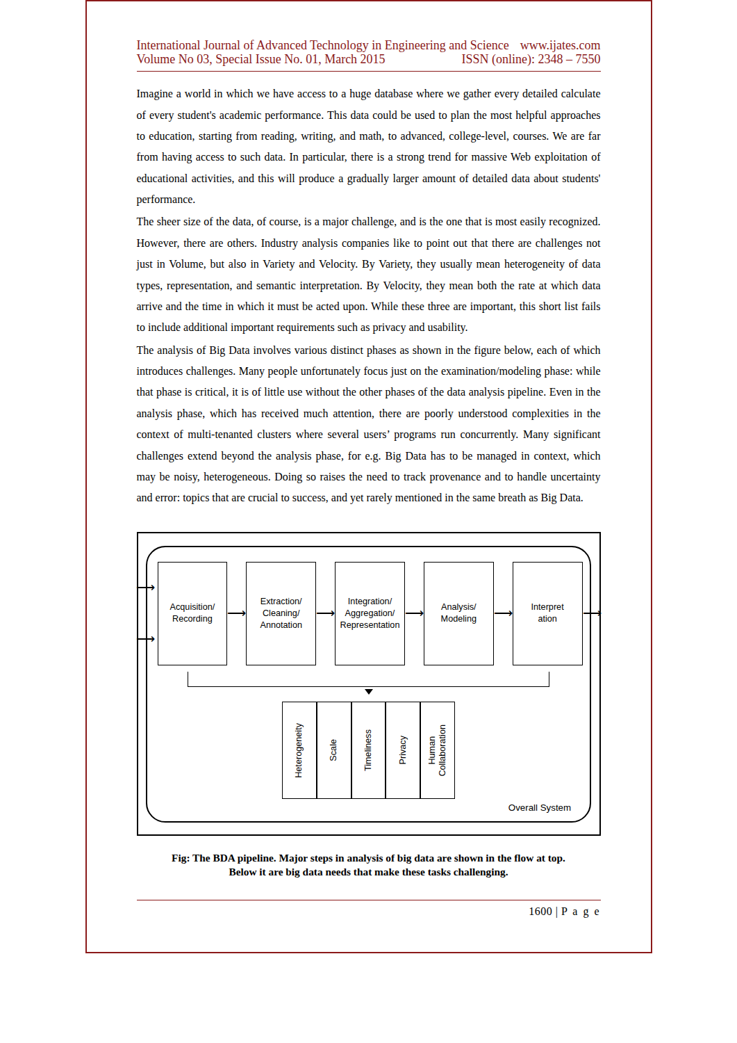International Journal of Advanced Technology in Engineering and Science
www.ijates.com
Volume No 03, Special Issue No. 01, March 2015
ISSN (online): 2348 – 7550
Imagine a world in which we have access to a huge database where we gather every detailed calculate of every student's academic performance. This data could be used to plan the most helpful approaches to education, starting from reading, writing, and math, to advanced, college-level, courses. We are far from having access to such data. In particular, there is a strong trend for massive Web exploitation of educational activities, and this will produce a gradually larger amount of detailed data about students' performance.
The sheer size of the data, of course, is a major challenge, and is the one that is most easily recognized. However, there are others. Industry analysis companies like to point out that there are challenges not just in Volume, but also in Variety and Velocity. By Variety, they usually mean heterogeneity of data types, representation, and semantic interpretation. By Velocity, they mean both the rate at which data arrive and the time in which it must be acted upon. While these three are important, this short list fails to include additional important requirements such as privacy and usability.
The analysis of Big Data involves various distinct phases as shown in the figure below, each of which introduces challenges. Many people unfortunately focus just on the examination/modeling phase: while that phase is critical, it is of little use without the other phases of the data analysis pipeline. Even in the analysis phase, which has received much attention, there are poorly understood complexities in the context of multi-tenanted clusters where several users’ programs run concurrently. Many significant challenges extend beyond the analysis phase, for e.g. Big Data has to be managed in context, which may be noisy, heterogeneous. Doing so raises the need to track provenance and to handle uncertainty and error: topics that are crucial to success, and yet rarely mentioned in the same breath as Big Data.
⟶
⟶
Acquisition/
Recording
⟶
Extraction/
Cleaning/
Annotation
⟶
Integration/
Aggregation/
Representation
⟶
Analysis/
Modeling
⟶
Interpret
ation
⟶
Heterogeneity
Scale
Timeliness
Privacy
Human
Collaboration
Overall System
Fig: The BDA pipeline. Major steps in analysis of big data are shown in the flow at top.
Below it are big data needs that make these tasks challenging.
1600 | P a g e